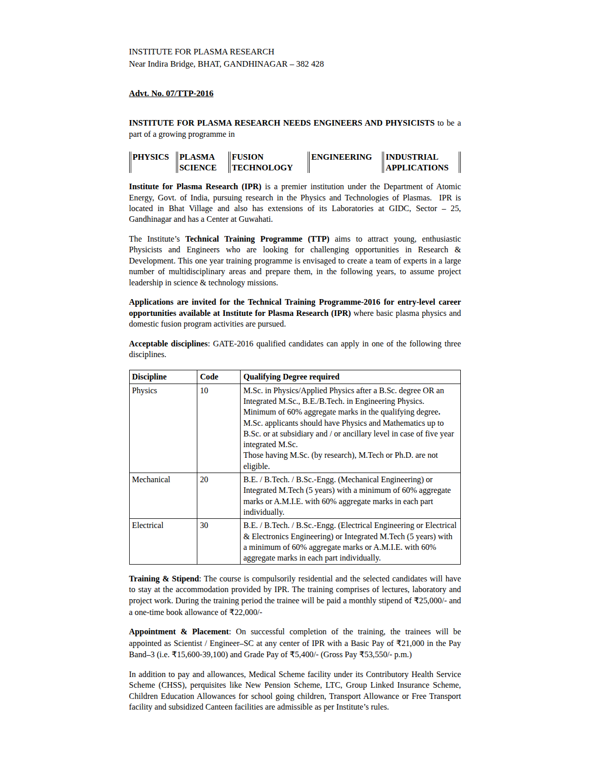INSTITUTE FOR PLASMA RESEARCH
Near Indira Bridge, BHAT, GANDHINAGAR – 382 428
Advt. No. 07/TTP-2016
INSTITUTE FOR PLASMA RESEARCH NEEDS ENGINEERS AND PHYSICISTS to be a part of a growing programme in
| | PHYSICS | | PLASMA SCIENCE | | | FUSION TECHNOLOGY | | | ENGINEERING | | INDUSTRIAL APPLICATIONS | |
Institute for Plasma Research (IPR) is a premier institution under the Department of Atomic Energy, Govt. of India, pursuing research in the Physics and Technologies of Plasmas. IPR is located in Bhat Village and also has extensions of its Laboratories at GIDC, Sector – 25, Gandhinagar and has a Center at Guwahati.
The Institute’s Technical Training Programme (TTP) aims to attract young, enthusiastic Physicists and Engineers who are looking for challenging opportunities in Research & Development. This one year training programme is envisaged to create a team of experts in a large number of multidisciplinary areas and prepare them, in the following years, to assume project leadership in science & technology missions.
Applications are invited for the Technical Training Programme-2016 for entry-level career opportunities available at Institute for Plasma Research (IPR) where basic plasma physics and domestic fusion program activities are pursued.
Acceptable disciplines: GATE-2016 qualified candidates can apply in one of the following three disciplines.
| Discipline | Code | Qualifying Degree required |
| --- | --- | --- |
| Physics | 10 | M.Sc. in Physics/Applied Physics after a B.Sc. degree OR an Integrated M.Sc., B.E./B.Tech. in Engineering Physics. Minimum of 60% aggregate marks in the qualifying degree . M.Sc. applicants should have Physics and Mathematics up to B.Sc. or at subsidiary and / or ancillary level in case of five year integrated M.Sc. Those having M.Sc. (by research), M.Tech or Ph.D. are not eligible. |
| Mechanical | 20 | B.E. / B.Tech. / B.Sc.-Engg. (Mechanical Engineering) or Integrated M.Tech (5 years) with a minimum of 60% aggregate marks or A.M.I.E. with 60% aggregate marks in each part individually. |
| Electrical | 30 | B.E. / B.Tech. / B.Sc.-Engg. (Electrical Engineering or Electrical & Electronics Engineering) or Integrated M.Tech (5 years) with a minimum of 60% aggregate marks or A.M.I.E. with 60% aggregate marks in each part individually. |
Training & Stipend: The course is compulsorily residential and the selected candidates will have to stay at the accommodation provided by IPR. The training comprises of lectures, laboratory and project work. During the training period the trainee will be paid a monthly stipend of ₹25,000/- and a one-time book allowance of ₹22,000/-
Appointment & Placement: On successful completion of the training, the trainees will be appointed as Scientist / Engineer–SC at any center of IPR with a Basic Pay of ₹21,000 in the Pay Band–3 (i.e. ₹15,600-39,100) and Grade Pay of ₹5,400/- (Gross Pay ₹53,550/- p.m.)
In addition to pay and allowances, Medical Scheme facility under its Contributory Health Service Scheme (CHSS), perquisites like New Pension Scheme, LTC, Group Linked Insurance Scheme, Children Education Allowances for school going children, Transport Allowance or Free Transport facility and subsidized Canteen facilities are admissible as per Institute’s rules.